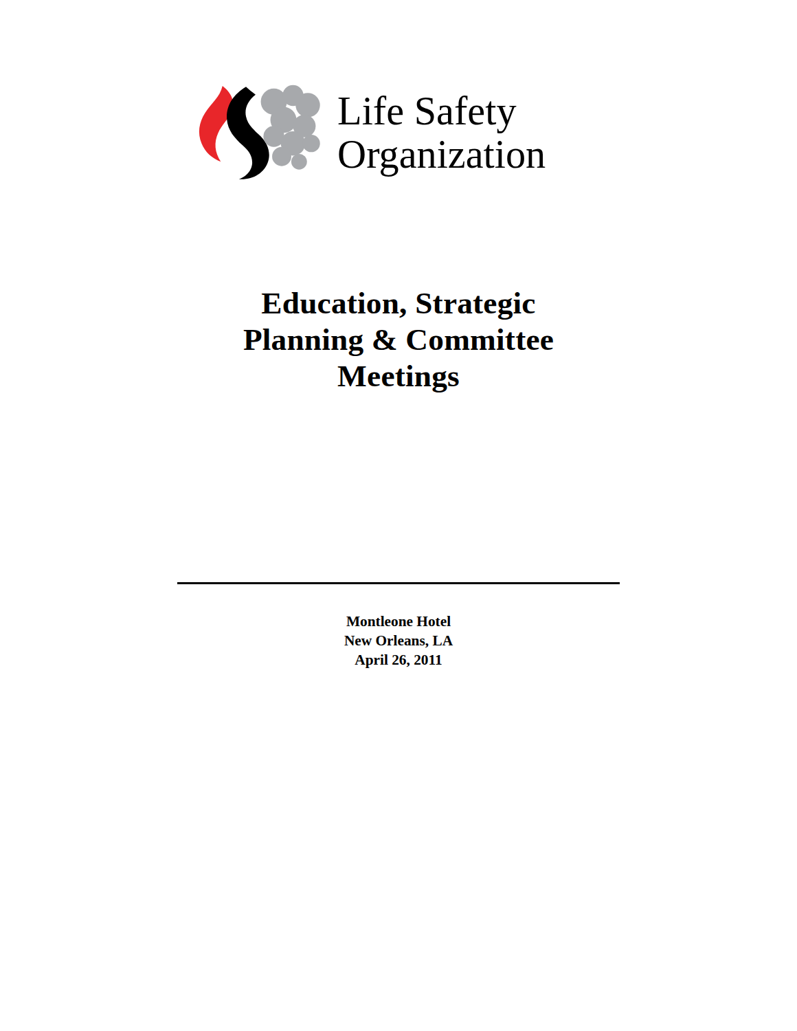Life Safety Organization
Education, Strategic Planning & Committee Meetings
Montleone Hotel
New Orleans, LA
April 26, 2011